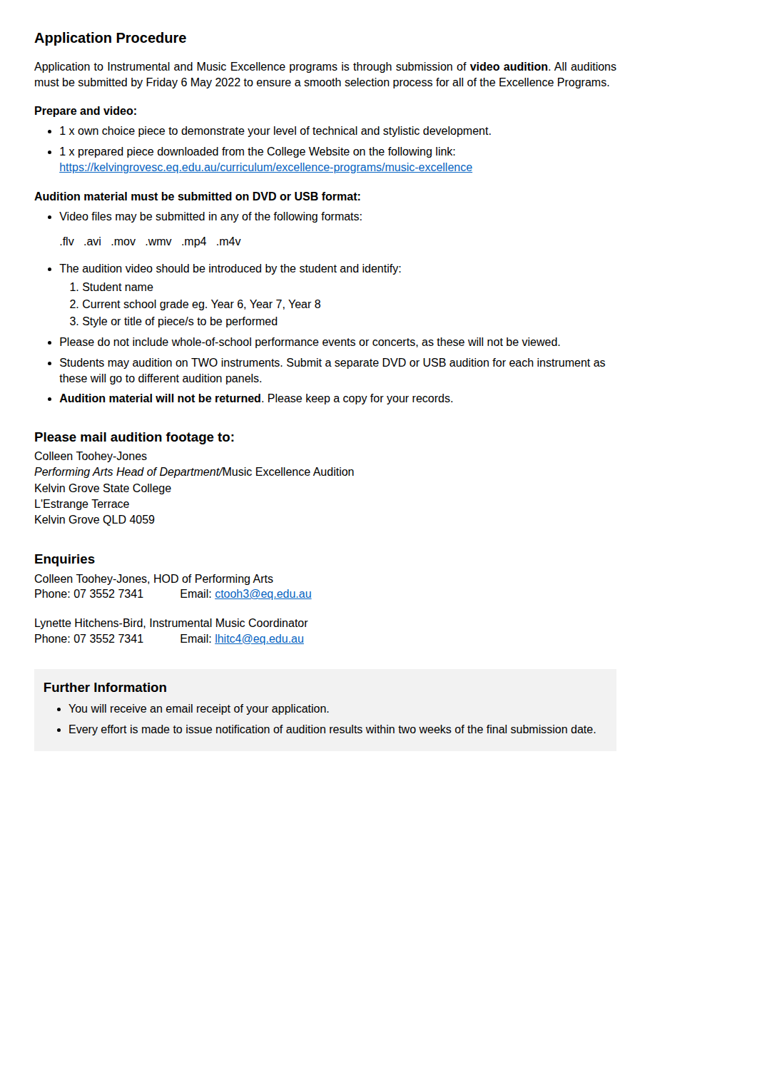Application Procedure
Application to Instrumental and Music Excellence programs is through submission of video audition. All auditions must be submitted by Friday 6 May 2022 to ensure a smooth selection process for all of the Excellence Programs.
Prepare and video:
1 x own choice piece to demonstrate your level of technical and stylistic development.
1 x prepared piece downloaded from the College Website on the following link:
https://kelvingrovesc.eq.edu.au/curriculum/excellence-programs/music-excellence
Audition material must be submitted on DVD or USB format:
Video files may be submitted in any of the following formats:
.flv .avi .mov .wmv .mp4 .m4v
The audition video should be introduced by the student and identify:
Student name
Current school grade eg. Year 6, Year 7, Year 8
Style or title of piece/s to be performed
Please do not include whole-of-school performance events or concerts, as these will not be viewed.
Students may audition on TWO instruments. Submit a separate DVD or USB audition for each instrument as these will go to different audition panels.
Audition material will not be returned. Please keep a copy for your records.
Please mail audition footage to:
Colleen Toohey-Jones
Performing Arts Head of Department/Music Excellence Audition
Kelvin Grove State College
L'Estrange Terrace
Kelvin Grove QLD 4059
Enquiries
Colleen Toohey-Jones, HOD of Performing Arts
Phone: 07 3552 7341Email: ctooh3@eq.edu.au
Lynette Hitchens-Bird, Instrumental Music Coordinator
Phone: 07 3552 7341Email: lhitc4@eq.edu.au
Further Information
You will receive an email receipt of your application.
Every effort is made to issue notification of audition results within two weeks of the final submission date.